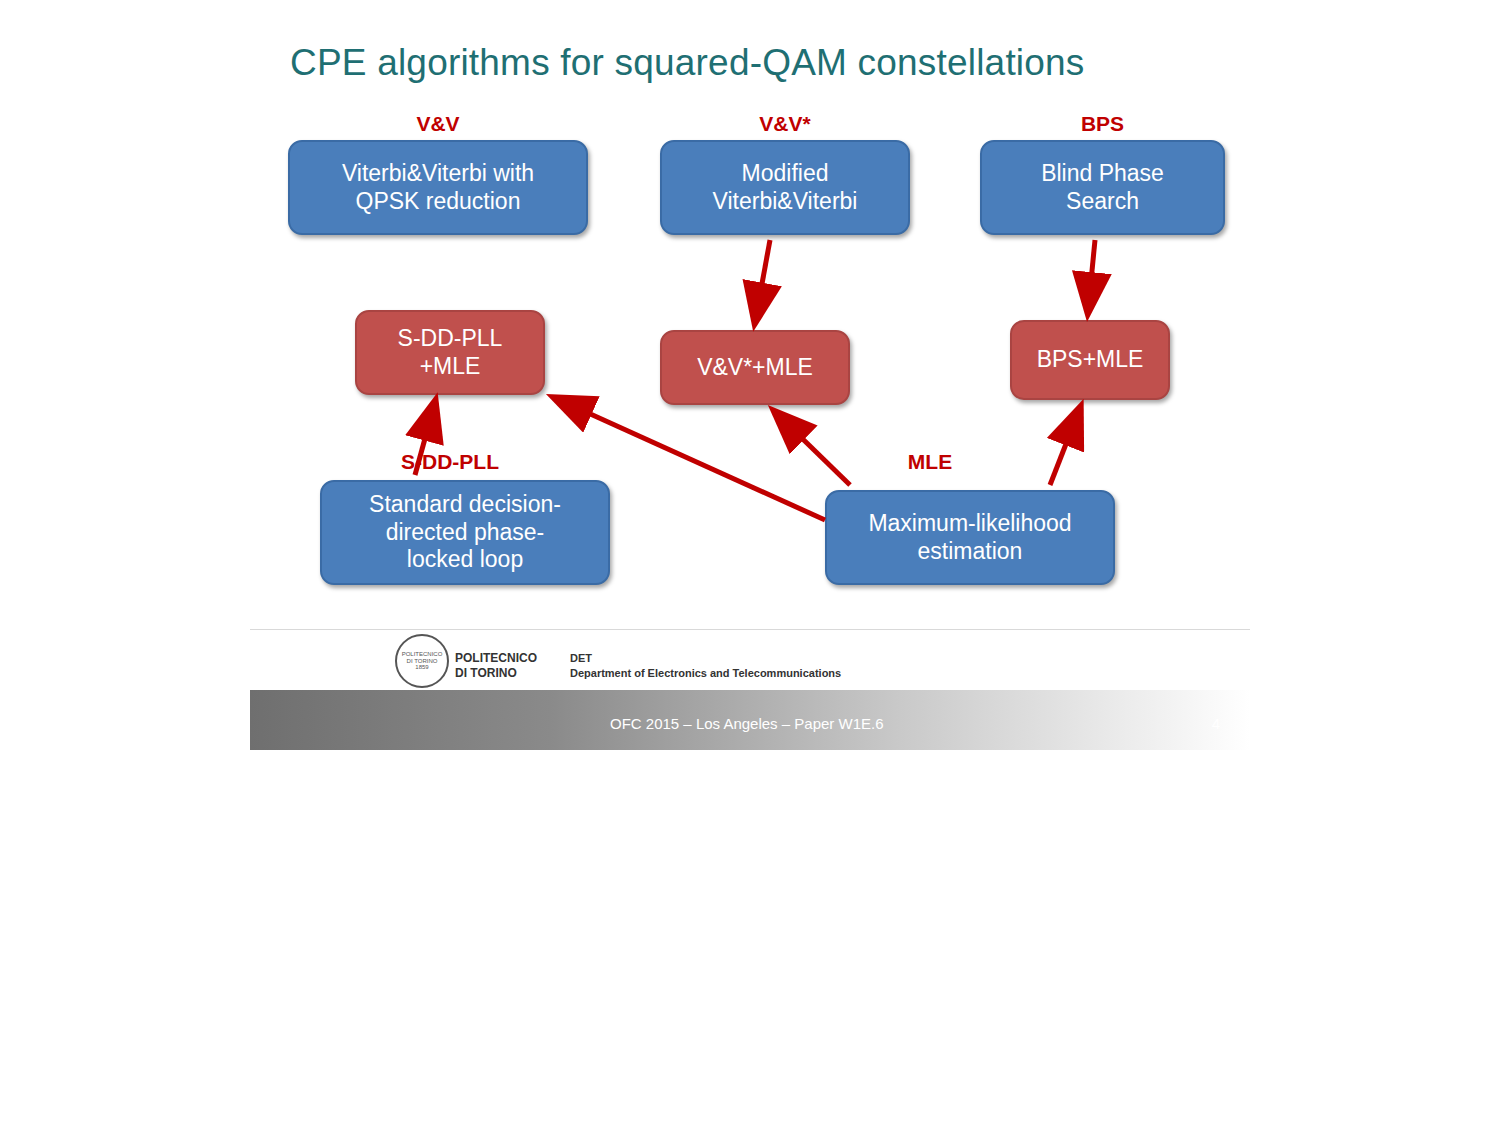CPE algorithms for squared-QAM constellations
V&V
V&V*
BPS
S-DD-PLL
MLE
Viterbi&Viterbi with
QPSK reduction
Modified
Viterbi&Viterbi
Blind Phase
Search
S-DD-PLL
+MLE
V&V*+MLE
BPS+MLE
Standard decision-
directed phase-
locked loop
Maximum-likelihood
estimation
POLITECNICO
DI TORINO
1859
POLITECNICO
DI TORINO
DET
Department of Electronics and Telecommunications
OFC 2015 – Los Angeles – Paper W1E.6
4